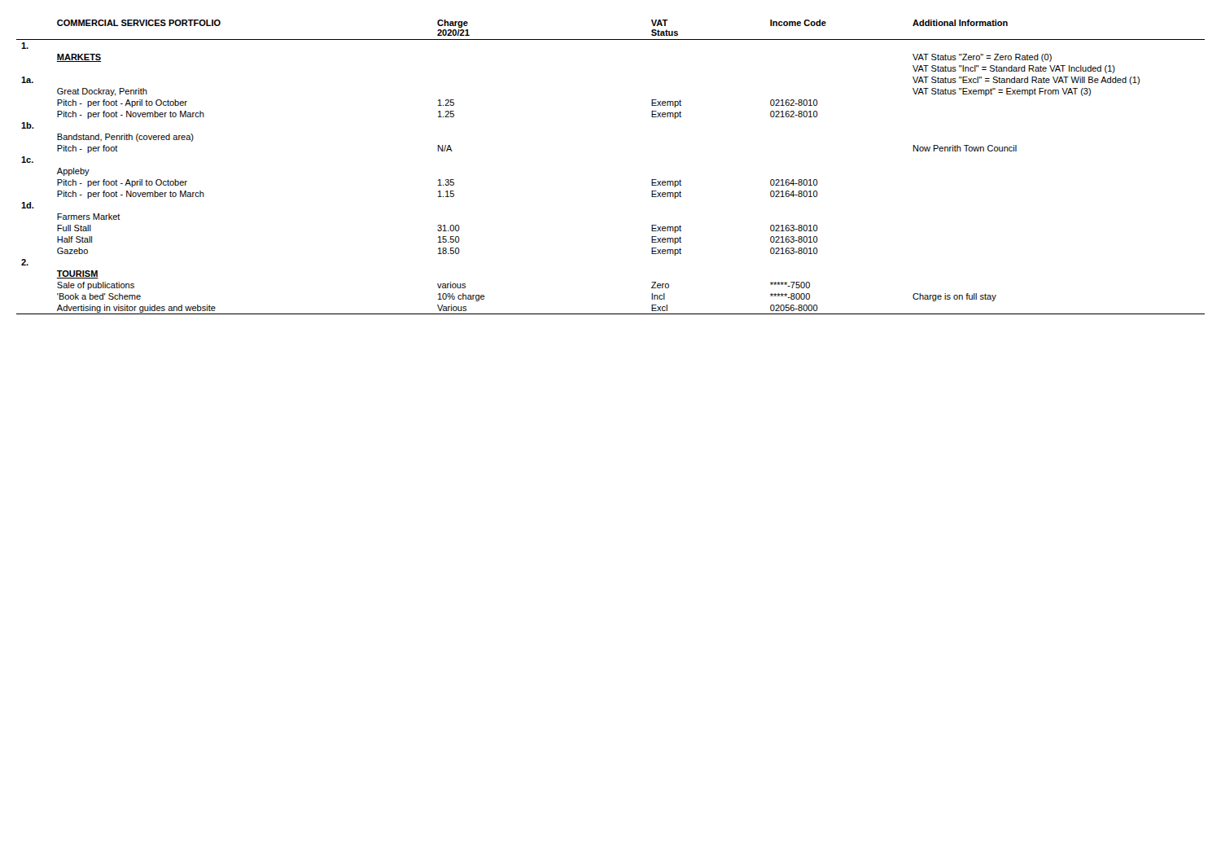| | COMMERCIAL SERVICES PORTFOLIO | Charge 2020/21 | VAT Status | Income Code | Additional Information |
| --- | --- | --- | --- | --- | --- |
| 1. | | | | | |
| | MARKETS | | | | VAT Status "Zero" = Zero Rated (0) |
| | | | | | VAT Status "Incl" = Standard Rate VAT Included (1) |
| 1a. | | | | | VAT Status "Excl" = Standard Rate VAT Will Be Added (1) |
| | Great Dockray, Penrith | | | | VAT Status "Exempt" = Exempt From VAT (3) |
| | Pitch - per foot - April to October | 1.25 | Exempt | 02162-8010 | |
| | Pitch - per foot - November to March | 1.25 | Exempt | 02162-8010 | |
| 1b. | | | | | |
| | Bandstand, Penrith (covered area) | | | | |
| | Pitch - per foot | N/A | | | Now Penrith Town Council |
| 1c. | | | | | |
| | Appleby | | | | |
| | Pitch - per foot - April to October | 1.35 | Exempt | 02164-8010 | |
| | Pitch - per foot - November to March | 1.15 | Exempt | 02164-8010 | |
| 1d. | | | | | |
| | Farmers Market | | | | |
| | Full Stall | 31.00 | Exempt | 02163-8010 | |
| | Half Stall | 15.50 | Exempt | 02163-8010 | |
| | Gazebo | 18.50 | Exempt | 02163-8010 | |
| 2. | | | | | |
| | TOURISM | | | | |
| | Sale of publications | various | Zero | *****-7500 | |
| | 'Book a bed' Scheme | 10% charge | Incl | *****-8000 | Charge is on full stay |
| | Advertising in visitor guides and website | Various | Excl | 02056-8000 | |